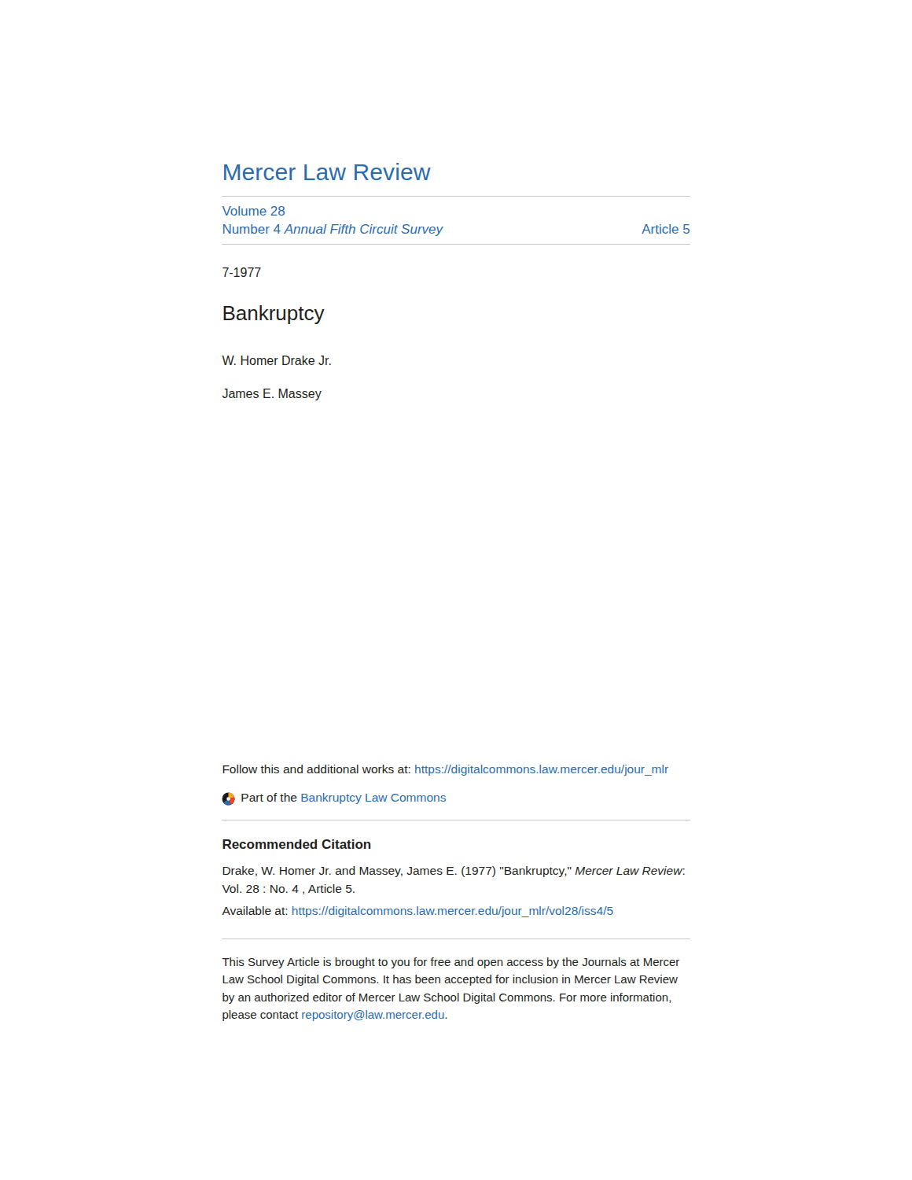Mercer Law Review
Volume 28
Number 4 Annual Fifth Circuit Survey
Article 5
7-1977
Bankruptcy
W. Homer Drake Jr.
James E. Massey
Follow this and additional works at: https://digitalcommons.law.mercer.edu/jour_mlr
Part of the Bankruptcy Law Commons
Recommended Citation
Drake, W. Homer Jr. and Massey, James E. (1977) "Bankruptcy," Mercer Law Review: Vol. 28 : No. 4 , Article 5.
Available at: https://digitalcommons.law.mercer.edu/jour_mlr/vol28/iss4/5
This Survey Article is brought to you for free and open access by the Journals at Mercer Law School Digital Commons. It has been accepted for inclusion in Mercer Law Review by an authorized editor of Mercer Law School Digital Commons. For more information, please contact repository@law.mercer.edu.